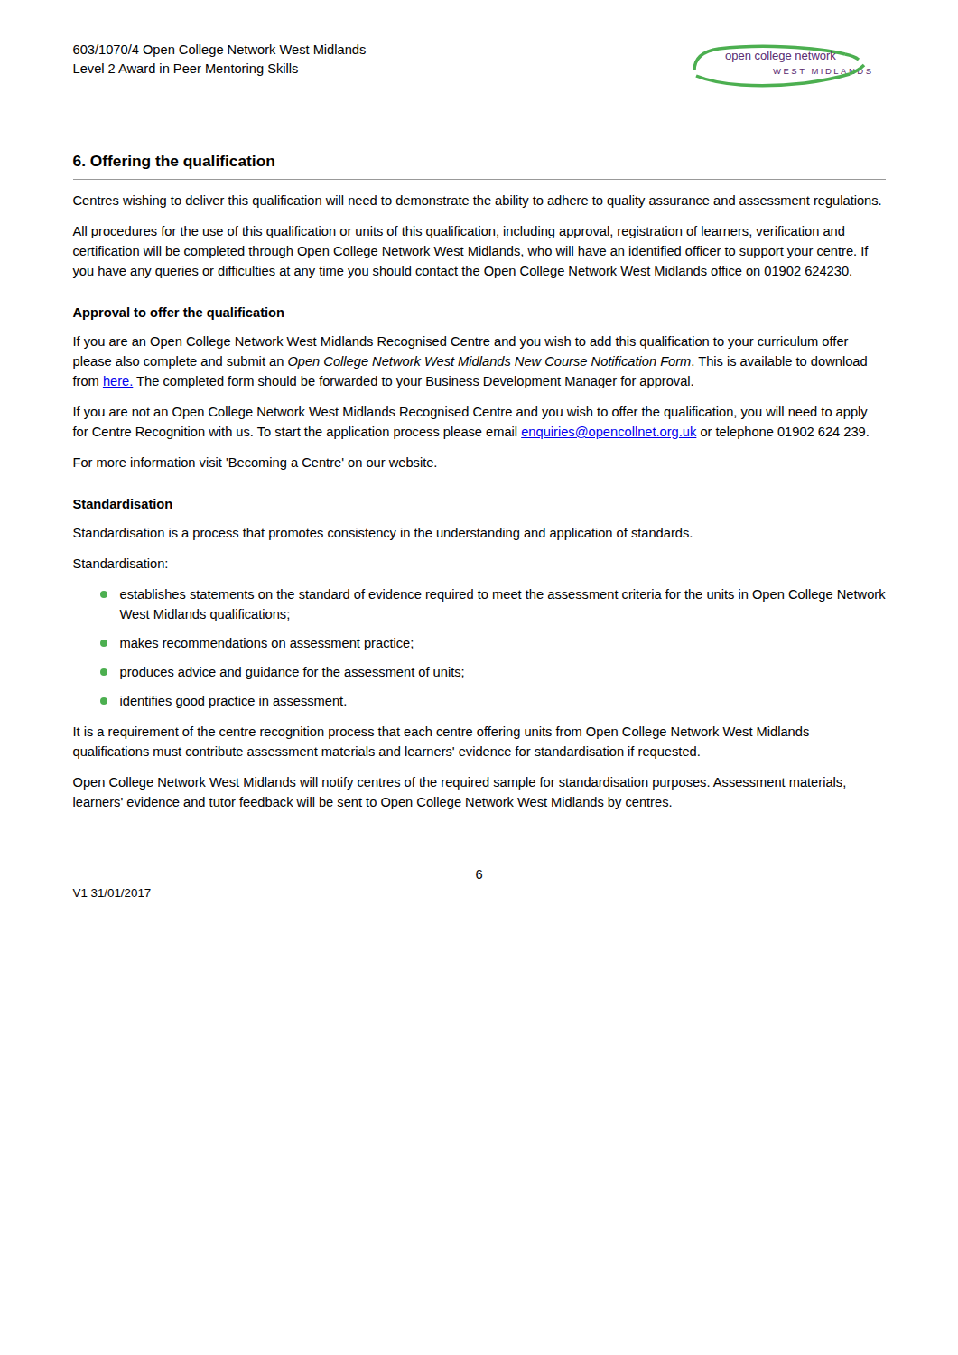603/1070/4 Open College Network West Midlands
Level 2 Award in Peer Mentoring Skills
open college network WEST MIDLANDS
6. Offering the qualification
Centres wishing to deliver this qualification will need to demonstrate the ability to adhere to quality assurance and assessment regulations.
All procedures for the use of this qualification or units of this qualification, including approval, registration of learners, verification and certification will be completed through Open College Network West Midlands, who will have an identified officer to support your centre. If you have any queries or difficulties at any time you should contact the Open College Network West Midlands office on 01902 624230.
Approval to offer the qualification
If you are an Open College Network West Midlands Recognised Centre and you wish to add this qualification to your curriculum offer please also complete and submit an Open College Network West Midlands New Course Notification Form. This is available to download from here. The completed form should be forwarded to your Business Development Manager for approval.
If you are not an Open College Network West Midlands Recognised Centre and you wish to offer the qualification, you will need to apply for Centre Recognition with us. To start the application process please email enquiries@opencollnet.org.uk or telephone 01902 624 239.
For more information visit 'Becoming a Centre' on our website.
Standardisation
Standardisation is a process that promotes consistency in the understanding and application of standards.
Standardisation:
establishes statements on the standard of evidence required to meet the assessment criteria for the units in Open College Network West Midlands qualifications;
makes recommendations on assessment practice;
produces advice and guidance for the assessment of units;
identifies good practice in assessment.
It is a requirement of the centre recognition process that each centre offering units from Open College Network West Midlands qualifications must contribute assessment materials and learners' evidence for standardisation if requested.
Open College Network West Midlands will notify centres of the required sample for standardisation purposes. Assessment materials, learners' evidence and tutor feedback will be sent to Open College Network West Midlands by centres.
6
V1 31/01/2017